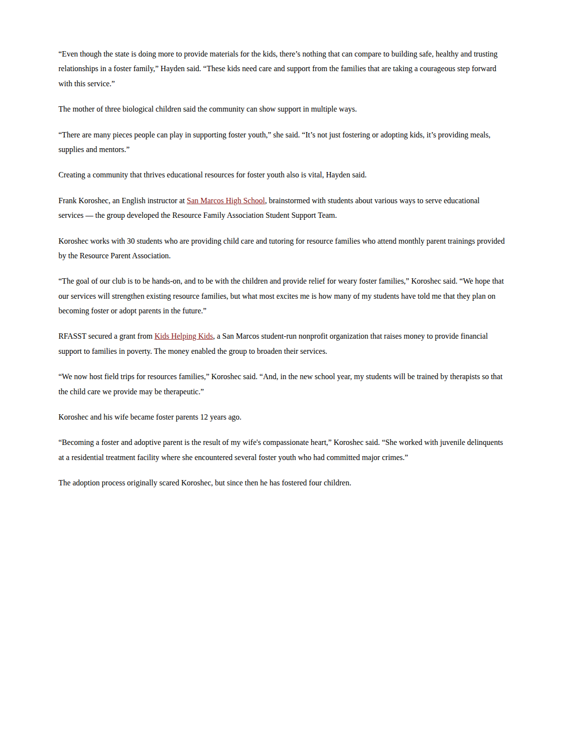“Even though the state is doing more to provide materials for the kids, there’s nothing that can compare to building safe, healthy and trusting relationships in a foster family,” Hayden said. “These kids need care and support from the families that are taking a courageous step forward with this service.”
The mother of three biological children said the community can show support in multiple ways.
“There are many pieces people can play in supporting foster youth,” she said. “It’s not just fostering or adopting kids, it’s providing meals, supplies and mentors.”
Creating a community that thrives educational resources for foster youth also is vital, Hayden said.
Frank Koroshec, an English instructor at San Marcos High School, brainstormed with students about various ways to serve educational services — the group developed the Resource Family Association Student Support Team.
Koroshec works with 30 students who are providing child care and tutoring for resource families who attend monthly parent trainings provided by the Resource Parent Association.
“The goal of our club is to be hands-on, and to be with the children and provide relief for weary foster families,” Koroshec said. “We hope that our services will strengthen existing resource families, but what most excites me is how many of my students have told me that they plan on becoming foster or adopt parents in the future.”
RFASST secured a grant from Kids Helping Kids, a San Marcos student-run nonprofit organization that raises money to provide financial support to families in poverty. The money enabled the group to broaden their services.
“We now host field trips for resources families,” Koroshec said. “And, in the new school year, my students will be trained by therapists so that the child care we provide may be therapeutic.”
Koroshec and his wife became foster parents 12 years ago.
“Becoming a foster and adoptive parent is the result of my wife's compassionate heart,” Koroshec said. “She worked with juvenile delinquents at a residential treatment facility where she encountered several foster youth who had committed major crimes.”
The adoption process originally scared Koroshec, but since then he has fostered four children.